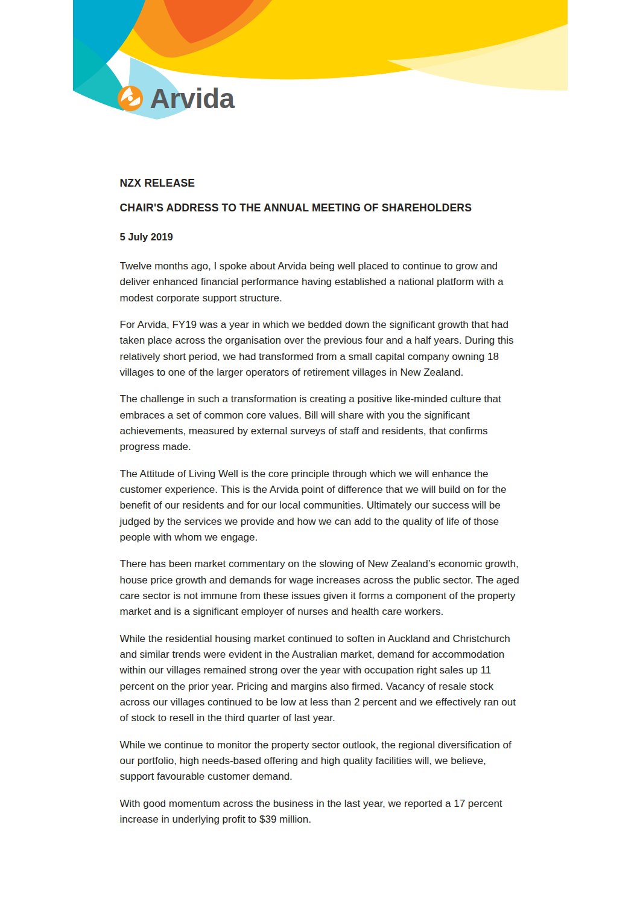Arvida
NZX RELEASE
CHAIR'S ADDRESS TO THE ANNUAL MEETING OF SHAREHOLDERS
5 July 2019
Twelve months ago, I spoke about Arvida being well placed to continue to grow and deliver enhanced financial performance having established a national platform with a modest corporate support structure.
For Arvida, FY19 was a year in which we bedded down the significant growth that had taken place across the organisation over the previous four and a half years. During this relatively short period, we had transformed from a small capital company owning 18 villages to one of the larger operators of retirement villages in New Zealand.
The challenge in such a transformation is creating a positive like-minded culture that embraces a set of common core values. Bill will share with you the significant achievements, measured by external surveys of staff and residents, that confirms progress made.
The Attitude of Living Well is the core principle through which we will enhance the customer experience. This is the Arvida point of difference that we will build on for the benefit of our residents and for our local communities. Ultimately our success will be judged by the services we provide and how we can add to the quality of life of those people with whom we engage.
There has been market commentary on the slowing of New Zealand’s economic growth, house price growth and demands for wage increases across the public sector. The aged care sector is not immune from these issues given it forms a component of the property market and is a significant employer of nurses and health care workers.
While the residential housing market continued to soften in Auckland and Christchurch and similar trends were evident in the Australian market, demand for accommodation within our villages remained strong over the year with occupation right sales up 11 percent on the prior year. Pricing and margins also firmed. Vacancy of resale stock across our villages continued to be low at less than 2 percent and we effectively ran out of stock to resell in the third quarter of last year.
While we continue to monitor the property sector outlook, the regional diversification of our portfolio, high needs-based offering and high quality facilities will, we believe, support favourable customer demand.
With good momentum across the business in the last year, we reported a 17 percent increase in underlying profit to $39 million.